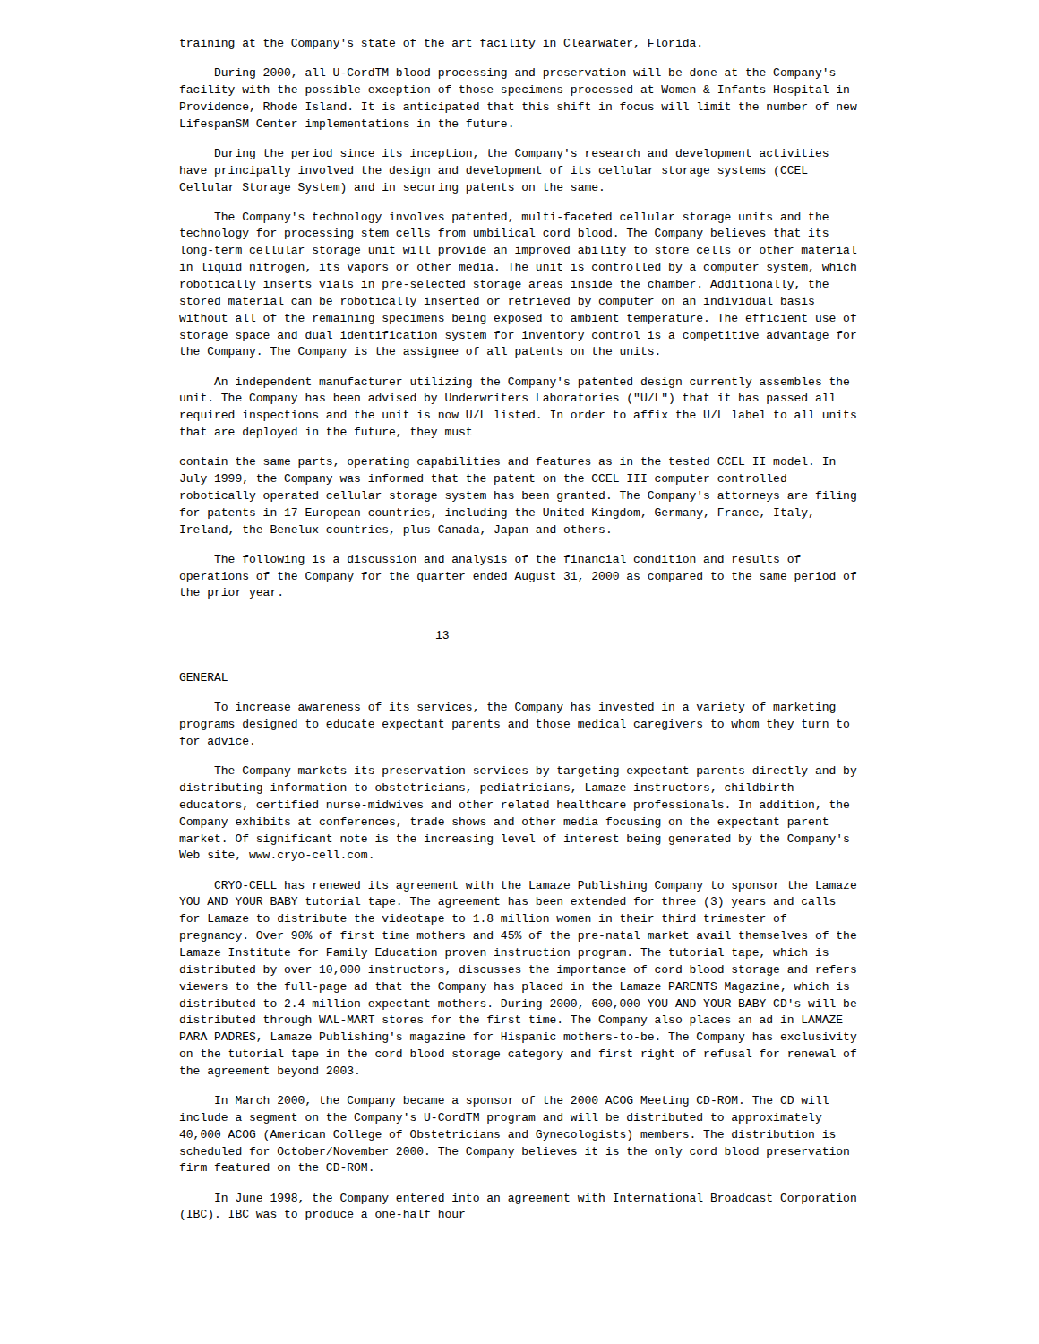training at the Company's state of the art facility in Clearwater, Florida.
During 2000, all U-CordTM blood processing and preservation will be done at the Company's facility with the possible exception of those specimens processed at Women & Infants Hospital in Providence, Rhode Island. It is anticipated that this shift in focus will limit the number of new LifespanSM Center implementations in the future.
During the period since its inception, the Company's research and development activities have principally involved the design and development of its cellular storage systems (CCEL Cellular Storage System) and in securing patents on the same.
The Company's technology involves patented, multi-faceted cellular storage units and the technology for processing stem cells from umbilical cord blood. The Company believes that its long-term cellular storage unit will provide an improved ability to store cells or other material in liquid nitrogen, its vapors or other media. The unit is controlled by a computer system, which robotically inserts vials in pre-selected storage areas inside the chamber. Additionally, the stored material can be robotically inserted or retrieved by computer on an individual basis without all of the remaining specimens being exposed to ambient temperature. The efficient use of storage space and dual identification system for inventory control is a competitive advantage for the Company. The Company is the assignee of all patents on the units.
An independent manufacturer utilizing the Company's patented design currently assembles the unit. The Company has been advised by Underwriters Laboratories ("U/L") that it has passed all required inspections and the unit is now U/L listed. In order to affix the U/L label to all units that are deployed in the future, they must
contain the same parts, operating capabilities and features as in the tested CCEL II model. In July 1999, the Company was informed that the patent on the CCEL III computer controlled robotically operated cellular storage system has been granted. The Company's attorneys are filing for patents in 17 European countries, including the United Kingdom, Germany, France, Italy, Ireland, the Benelux countries, plus Canada, Japan and others.
The following is a discussion and analysis of the financial condition and results of operations of the Company for the quarter ended August 31, 2000 as compared to the same period of the prior year.
13
GENERAL
To increase awareness of its services, the Company has invested in a variety of marketing programs designed to educate expectant parents and those medical caregivers to whom they turn to for advice.
The Company markets its preservation services by targeting expectant parents directly and by distributing information to obstetricians, pediatricians, Lamaze instructors, childbirth educators, certified nurse-midwives and other related healthcare professionals. In addition, the Company exhibits at conferences, trade shows and other media focusing on the expectant parent market. Of significant note is the increasing level of interest being generated by the Company's Web site, www.cryo-cell.com.
CRYO-CELL has renewed its agreement with the Lamaze Publishing Company to sponsor the Lamaze YOU AND YOUR BABY tutorial tape. The agreement has been extended for three (3) years and calls for Lamaze to distribute the videotape to 1.8 million women in their third trimester of pregnancy. Over 90% of first time mothers and 45% of the pre-natal market avail themselves of the Lamaze Institute for Family Education proven instruction program. The tutorial tape, which is distributed by over 10,000 instructors, discusses the importance of cord blood storage and refers viewers to the full-page ad that the Company has placed in the Lamaze PARENTS Magazine, which is distributed to 2.4 million expectant mothers. During 2000, 600,000 YOU AND YOUR BABY CD's will be distributed through WAL-MART stores for the first time. The Company also places an ad in LAMAZE PARA PADRES, Lamaze Publishing's magazine for Hispanic mothers-to-be. The Company has exclusivity on the tutorial tape in the cord blood storage category and first right of refusal for renewal of the agreement beyond 2003.
In March 2000, the Company became a sponsor of the 2000 ACOG Meeting CD-ROM. The CD will include a segment on the Company's U-CordTM program and will be distributed to approximately 40,000 ACOG (American College of Obstetricians and Gynecologists) members. The distribution is scheduled for October/November 2000. The Company believes it is the only cord blood preservation firm featured on the CD-ROM.
In June 1998, the Company entered into an agreement with International Broadcast Corporation (IBC). IBC was to produce a one-half hour